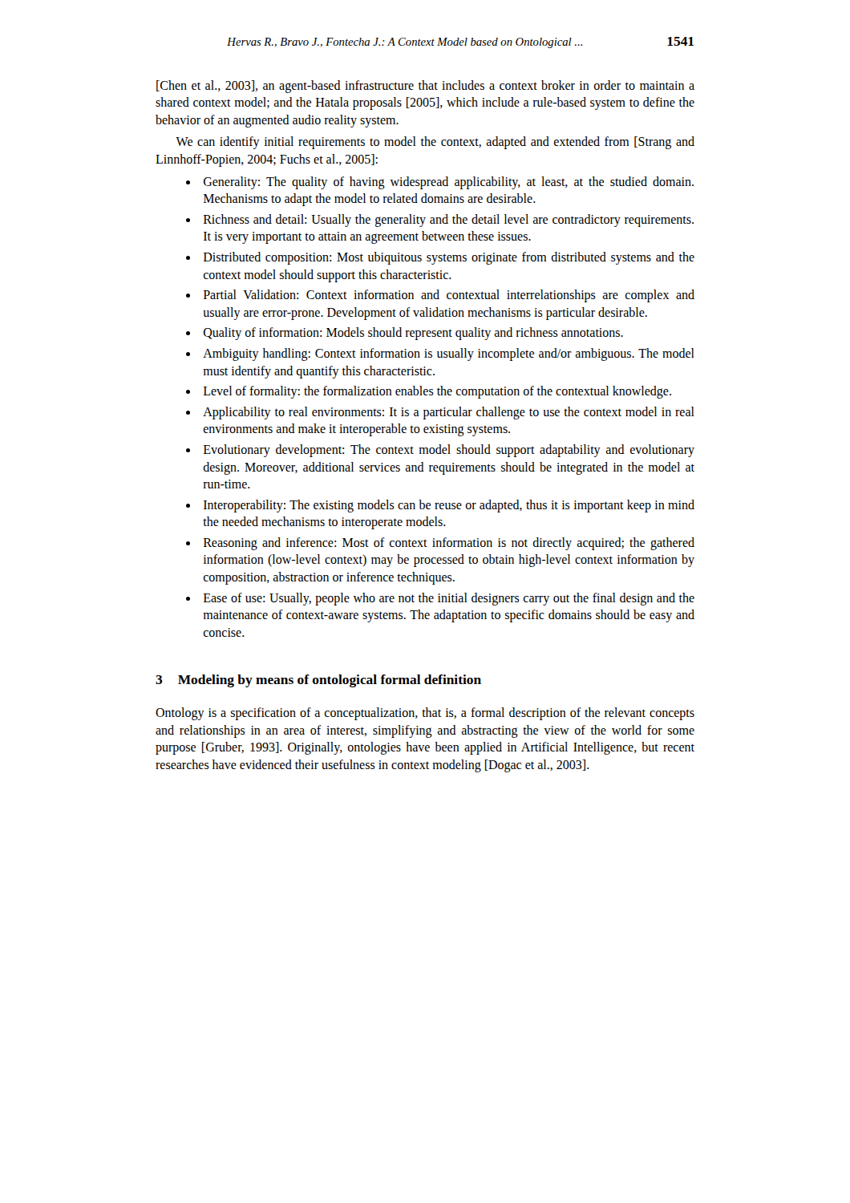Hervas R., Bravo J., Fontecha J.: A Context Model based on Ontological ...
1541
[Chen et al., 2003], an agent-based infrastructure that includes a context broker in order to maintain a shared context model; and the Hatala proposals [2005], which include a rule-based system to define the behavior of an augmented audio reality system.
We can identify initial requirements to model the context, adapted and extended from [Strang and Linnhoff-Popien, 2004; Fuchs et al., 2005]:
Generality: The quality of having widespread applicability, at least, at the studied domain. Mechanisms to adapt the model to related domains are desirable.
Richness and detail: Usually the generality and the detail level are contradictory requirements. It is very important to attain an agreement between these issues.
Distributed composition: Most ubiquitous systems originate from distributed systems and the context model should support this characteristic.
Partial Validation: Context information and contextual interrelationships are complex and usually are error-prone. Development of validation mechanisms is particular desirable.
Quality of information: Models should represent quality and richness annotations.
Ambiguity handling: Context information is usually incomplete and/or ambiguous. The model must identify and quantify this characteristic.
Level of formality: the formalization enables the computation of the contextual knowledge.
Applicability to real environments: It is a particular challenge to use the context model in real environments and make it interoperable to existing systems.
Evolutionary development: The context model should support adaptability and evolutionary design. Moreover, additional services and requirements should be integrated in the model at run-time.
Interoperability: The existing models can be reuse or adapted, thus it is important keep in mind the needed mechanisms to interoperate models.
Reasoning and inference: Most of context information is not directly acquired; the gathered information (low-level context) may be processed to obtain high-level context information by composition, abstraction or inference techniques.
Ease of use: Usually, people who are not the initial designers carry out the final design and the maintenance of context-aware systems. The adaptation to specific domains should be easy and concise.
3 Modeling by means of ontological formal definition
Ontology is a specification of a conceptualization, that is, a formal description of the relevant concepts and relationships in an area of interest, simplifying and abstracting the view of the world for some purpose [Gruber, 1993]. Originally, ontologies have been applied in Artificial Intelligence, but recent researches have evidenced their usefulness in context modeling [Dogac et al., 2003].